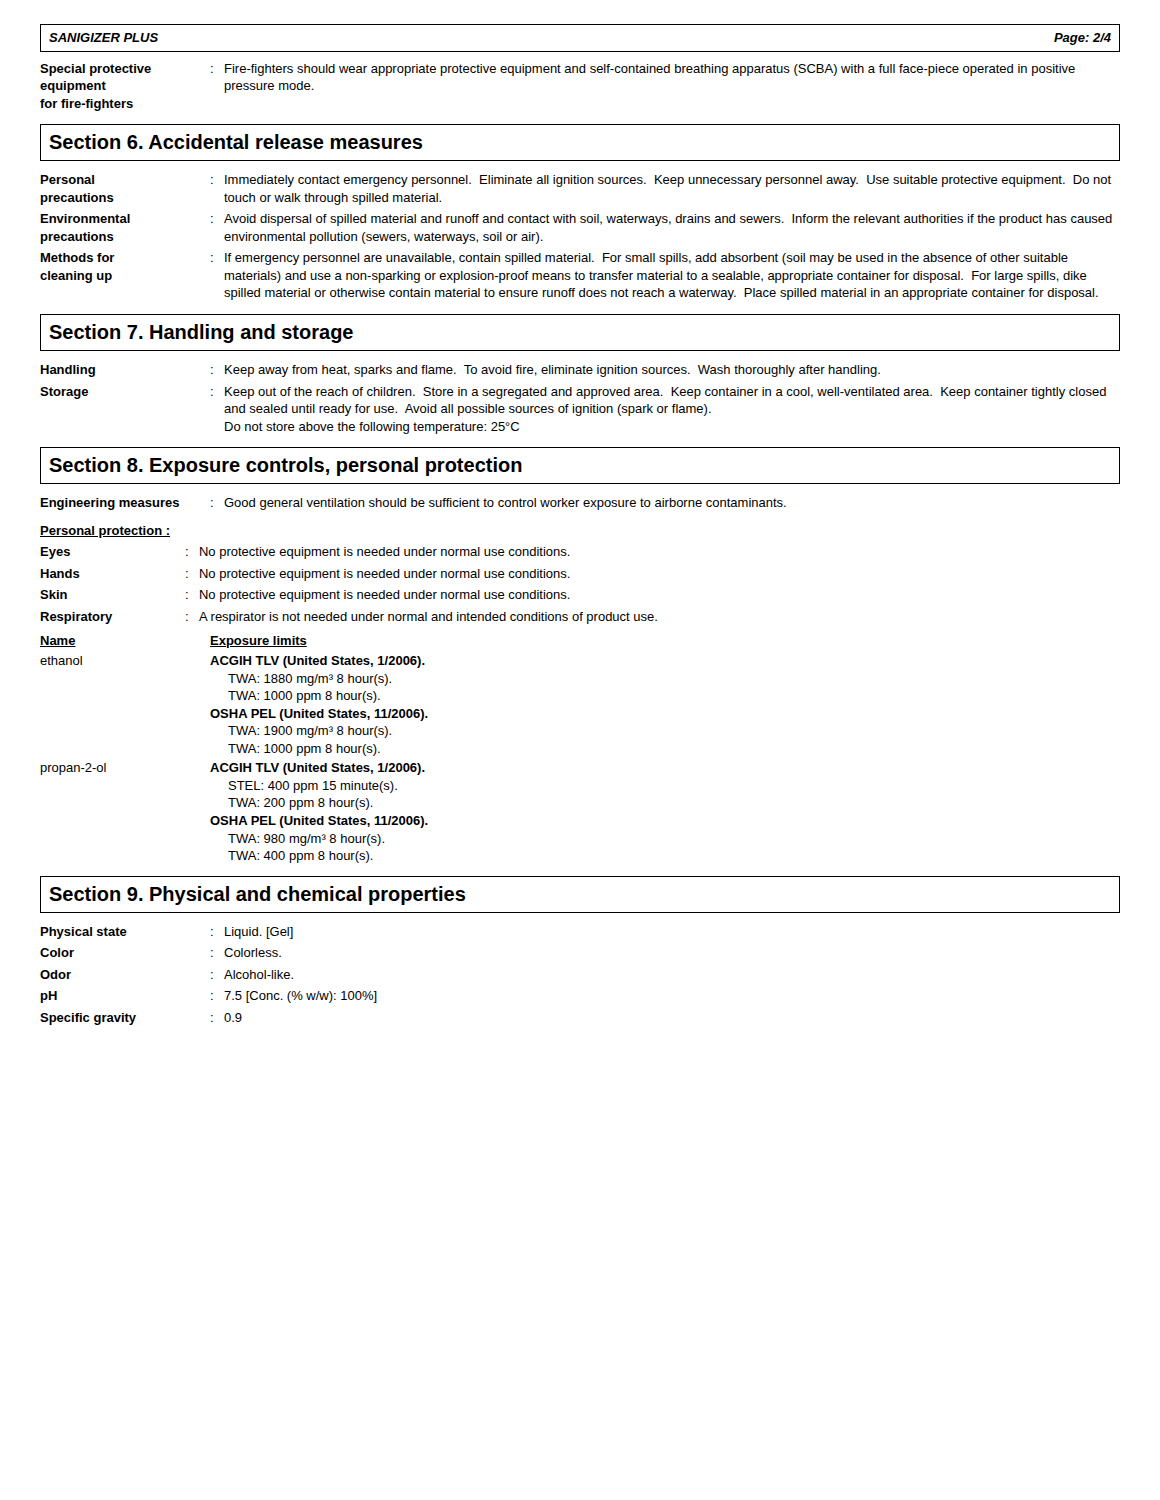SANIGIZER PLUS Page: 2/4
| Special protective equipment for fire-fighters | : | Fire-fighters should wear appropriate protective equipment and self-contained breathing apparatus (SCBA) with a full face-piece operated in positive pressure mode. |
Section 6. Accidental release measures
| Personal precautions | : | Immediately contact emergency personnel. Eliminate all ignition sources. Keep unnecessary personnel away. Use suitable protective equipment. Do not touch or walk through spilled material. |
| Environmental precautions | : | Avoid dispersal of spilled material and runoff and contact with soil, waterways, drains and sewers. Inform the relevant authorities if the product has caused environmental pollution (sewers, waterways, soil or air). |
| Methods for cleaning up | : | If emergency personnel are unavailable, contain spilled material. For small spills, add absorbent (soil may be used in the absence of other suitable materials) and use a non-sparking or explosion-proof means to transfer material to a sealable, appropriate container for disposal. For large spills, dike spilled material or otherwise contain material to ensure runoff does not reach a waterway. Place spilled material in an appropriate container for disposal. |
Section 7. Handling and storage
| Handling | : | Keep away from heat, sparks and flame. To avoid fire, eliminate ignition sources. Wash thoroughly after handling. |
| Storage | : | Keep out of the reach of children. Store in a segregated and approved area. Keep container in a cool, well-ventilated area. Keep container tightly closed and sealed until ready for use. Avoid all possible sources of ignition (spark or flame). Do not store above the following temperature: 25°C |
Section 8. Exposure controls, personal protection
| Engineering measures | : | Good general ventilation should be sufficient to control worker exposure to airborne contaminants. |
Personal protection :
| Eyes | : | No protective equipment is needed under normal use conditions. |
| Hands | : | No protective equipment is needed under normal use conditions. |
| Skin | : | No protective equipment is needed under normal use conditions. |
| Respiratory | : | A respirator is not needed under normal and intended conditions of product use. |
| Name | Exposure limits |
| ethanol | ACGIH TLV (United States, 1/2006). TWA: 1880 mg/m³ 8 hour(s). TWA: 1000 ppm 8 hour(s). OSHA PEL (United States, 11/2006). TWA: 1900 mg/m³ 8 hour(s). TWA: 1000 ppm 8 hour(s). |
| propan-2-ol | ACGIH TLV (United States, 1/2006). STEL: 400 ppm 15 minute(s). TWA: 200 ppm 8 hour(s). OSHA PEL (United States, 11/2006). TWA: 980 mg/m³ 8 hour(s). TWA: 400 ppm 8 hour(s). |
Section 9. Physical and chemical properties
| Physical state | : | Liquid. [Gel] |
| Color | : | Colorless. |
| Odor | : | Alcohol-like. |
| pH | : | 7.5 [Conc. (% w/w): 100%] |
| Specific gravity | : | 0.9 |